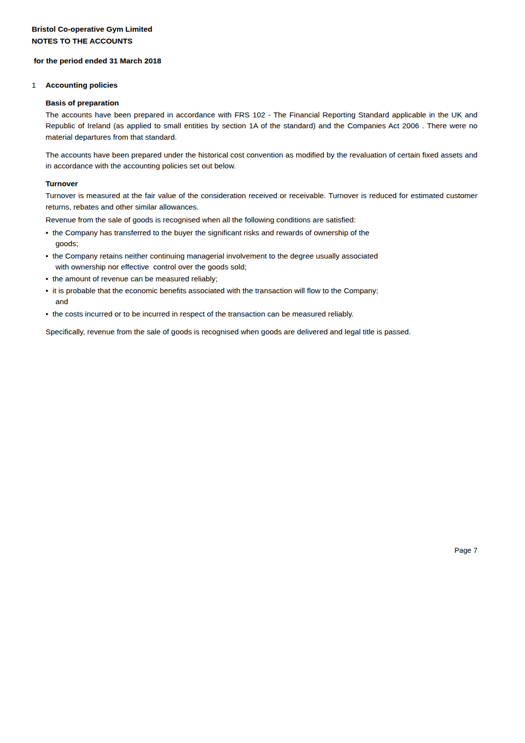Bristol Co-operative Gym Limited
NOTES TO THE ACCOUNTS
for the period ended 31 March 2018
1
Accounting policies
Basis of preparation
The accounts have been prepared in accordance with FRS 102 - The Financial Reporting Standard applicable in the UK and Republic of Ireland (as applied to small entities by section 1A of the standard) and the Companies Act 2006 . There were no material departures from that standard.
The accounts have been prepared under the historical cost convention as modified by the revaluation of certain fixed assets and in accordance with the accounting policies set out below.
Turnover
Turnover is measured at the fair value of the consideration received or receivable. Turnover is reduced for estimated customer returns, rebates and other similar allowances.
Revenue from the sale of goods is recognised when all the following conditions are satisfied:
the Company has transferred to the buyer the significant risks and rewards of ownership of thegoods;
the Company retains neither continuing managerial involvement to the degree usually associatedwith ownership nor effective control over the goods sold;
the amount of revenue can be measured reliably;
it is probable that the economic benefits associated with the transaction will flow to the Company;and
the costs incurred or to be incurred in respect of the transaction can be measured reliably.
Specifically, revenue from the sale of goods is recognised when goods are delivered and legal title is passed.
Page 7